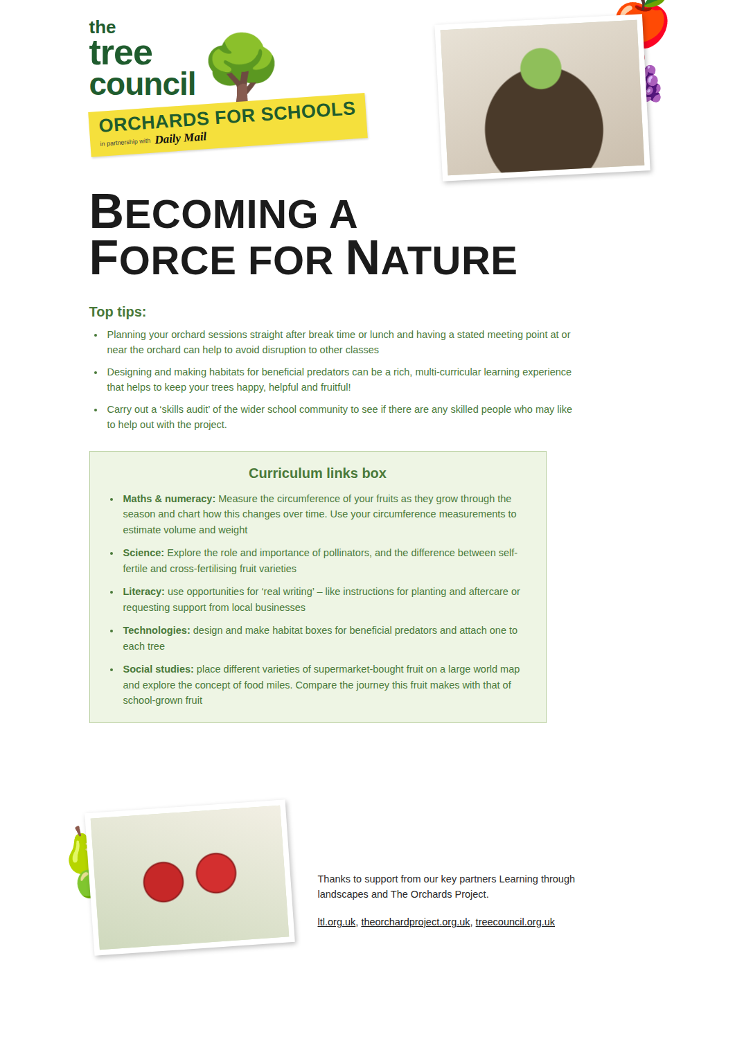🍎 🍒 🍇 🍐
the tree council
🌳
ORCHARDS FOR SCHOOLS
in partnership with Daily Mail
BECOMING A FORCE FOR NATURE
Top tips:
Planning your orchard sessions straight after break time or lunch and having a stated meeting point at or near the orchard can help to avoid disruption to other classes
Designing and making habitats for beneficial predators can be a rich, multi-curricular learning experience that helps to keep your trees happy, helpful and fruitful!
Carry out a ‘skills audit’ of the wider school community to see if there are any skilled people who may like to help out with the project.
Curriculum links box
Maths & numeracy: Measure the circumference of your fruits as they grow through the season and chart how this changes over time. Use your circumference measurements to estimate volume and weight
Science: Explore the role and importance of pollinators, and the difference between self-fertile and cross-fertilising fruit varieties
Literacy: use opportunities for ‘real writing’ – like instructions for planting and aftercare or requesting support from local businesses
Technologies: design and make habitat boxes for beneficial predators and attach one to each tree
Social studies: place different varieties of supermarket-bought fruit on a large world map and explore the concept of food miles. Compare the journey this fruit makes with that of school-grown fruit
🍐 🍏
Thanks to support from our key partners Learning through landscapes and The Orchards Project.
ltl.org.uk, theorchardproject.org.uk, treecouncil.org.uk